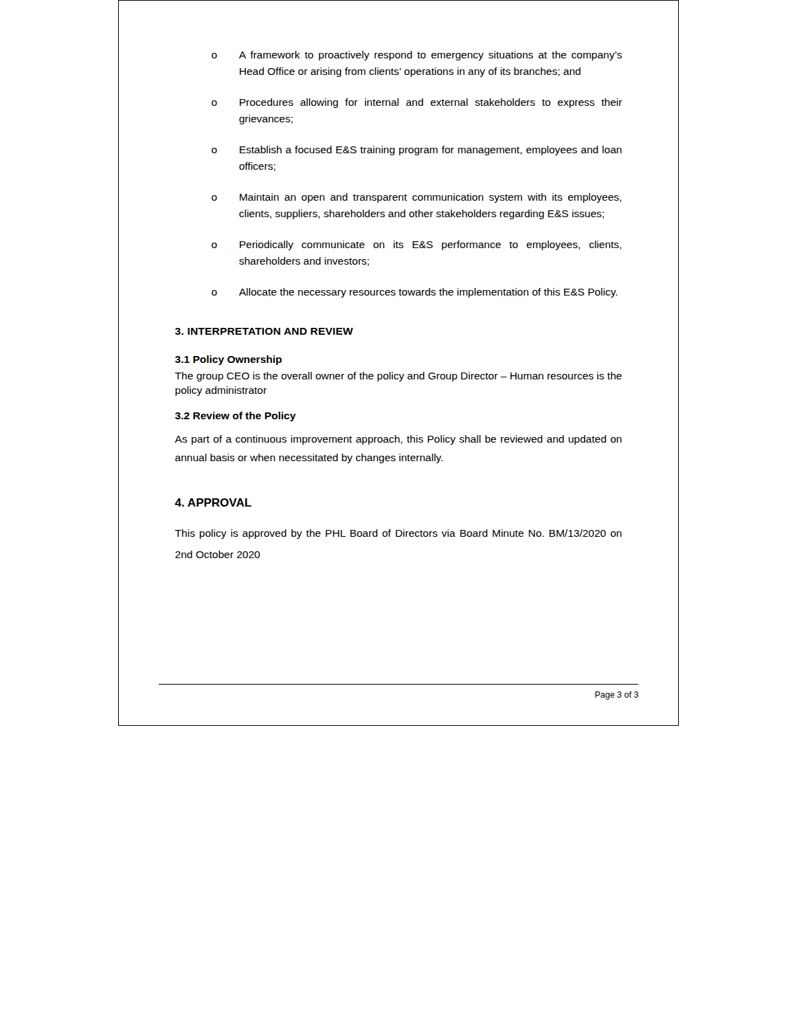A framework to proactively respond to emergency situations at the company’s Head Office or arising from clients’ operations in any of its branches; and
Procedures allowing for internal and external stakeholders to express their grievances;
Establish a focused E&S training program for management, employees and loan officers;
Maintain an open and transparent communication system with its employees, clients, suppliers, shareholders and other stakeholders regarding E&S issues;
Periodically communicate on its E&S performance to employees, clients, shareholders and investors;
Allocate the necessary resources towards the implementation of this E&S Policy.
3. INTERPRETATION AND REVIEW
3.1 Policy Ownership
The group CEO is the overall owner of the policy and Group Director – Human resources is the policy administrator
3.2 Review of the Policy
As part of a continuous improvement approach, this Policy shall be reviewed and updated on annual basis or when necessitated by changes internally.
4. APPROVAL
This policy is approved by the PHL Board of Directors via Board Minute No. BM/13/2020 on 2nd October 2020
Page 3 of 3